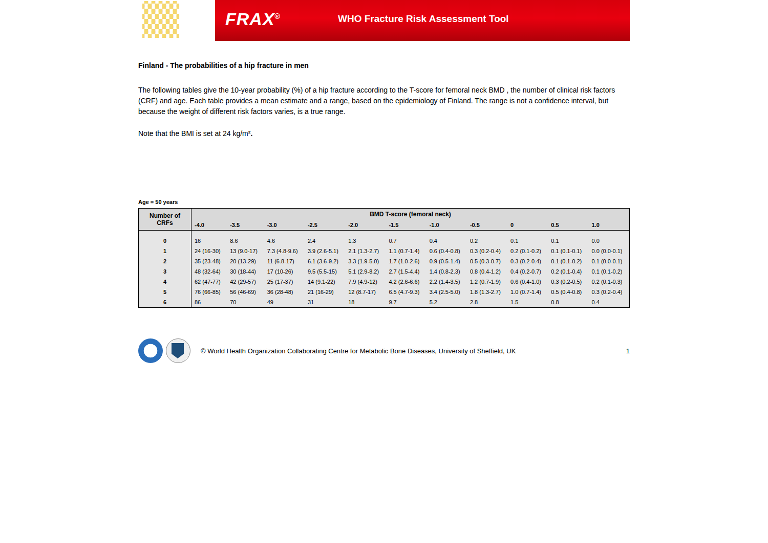▞▚▞▚▞▚▞▚▞▚
▚▞▚▞▚▞▚▞▚▞
▞▚▞▚▞▚▞▚▞▚
▚▞▚▞▚▞▚▞▚▞
▞▚▞▚▞▚▞▚▞▚
▚▞▚▞▚▞▚▞▚▞
▞▚▞▚▞▚▞▚▞▚
FRAX®
WHO Fracture Risk Assessment Tool
Finland - The probabilities of a hip fracture in men
The following tables give the 10-year probability (%) of a hip fracture according to the T-score for femoral neck BMD , the number of clinical risk factors (CRF) and age. Each table provides a mean estimate and a range, based on the epidemiology of Finland. The range is not a confidence interval, but because the weight of different risk factors varies, is a true range.
Note that the BMI is set at 24 kg/m².
Age = 50 years
| Number of CRFs | BMD T-score (femoral neck) |
| --- | --- |
| -4.0 | -3.5 | -3.0 | -2.5 | -2.0 | -1.5 | -1.0 | -0.5 | 0 | 0.5 | 1.0 |
| 0 | 16 | 8.6 | 4.6 | 2.4 | 1.3 | 0.7 | 0.4 | 0.2 | 0.1 | 0.1 | 0.0 |
| 1 | 24 (16-30) | 13 (9.0-17) | 7.3 (4.8-9.6) | 3.9 (2.6-5.1) | 2.1 (1.3-2.7) | 1.1 (0.7-1.4) | 0.6 (0.4-0.8) | 0.3 (0.2-0.4) | 0.2 (0.1-0.2) | 0.1 (0.1-0.1) | 0.0 (0.0-0.1) |
| 2 | 35 (23-48) | 20 (13-29) | 11 (6.8-17) | 6.1 (3.6-9.2) | 3.3 (1.9-5.0) | 1.7 (1.0-2.6) | 0.9 (0.5-1.4) | 0.5 (0.3-0.7) | 0.3 (0.2-0.4) | 0.1 (0.1-0.2) | 0.1 (0.0-0.1) |
| 3 | 48 (32-64) | 30 (18-44) | 17 (10-26) | 9.5 (5.5-15) | 5.1 (2.9-8.2) | 2.7 (1.5-4.4) | 1.4 (0.8-2.3) | 0.8 (0.4-1.2) | 0.4 (0.2-0.7) | 0.2 (0.1-0.4) | 0.1 (0.1-0.2) |
| 4 | 62 (47-77) | 42 (29-57) | 25 (17-37) | 14 (9.1-22) | 7.9 (4.9-12) | 4.2 (2.6-6.6) | 2.2 (1.4-3.5) | 1.2 (0.7-1.9) | 0.6 (0.4-1.0) | 0.3 (0.2-0.5) | 0.2 (0.1-0.3) |
| 5 | 76 (66-85) | 56 (46-69) | 36 (28-48) | 21 (16-29) | 12 (8.7-17) | 6.5 (4.7-9.3) | 3.4 (2.5-5.0) | 1.8 (1.3-2.7) | 1.0 (0.7-1.4) | 0.5 (0.4-0.8) | 0.3 (0.2-0.4) |
| 6 | 86 | 70 | 49 | 31 | 18 | 9.7 | 5.2 | 2.8 | 1.5 | 0.8 | 0.4 |
© World Health Organization Collaborating Centre for Metabolic Bone Diseases, University of Sheffield, UK
1